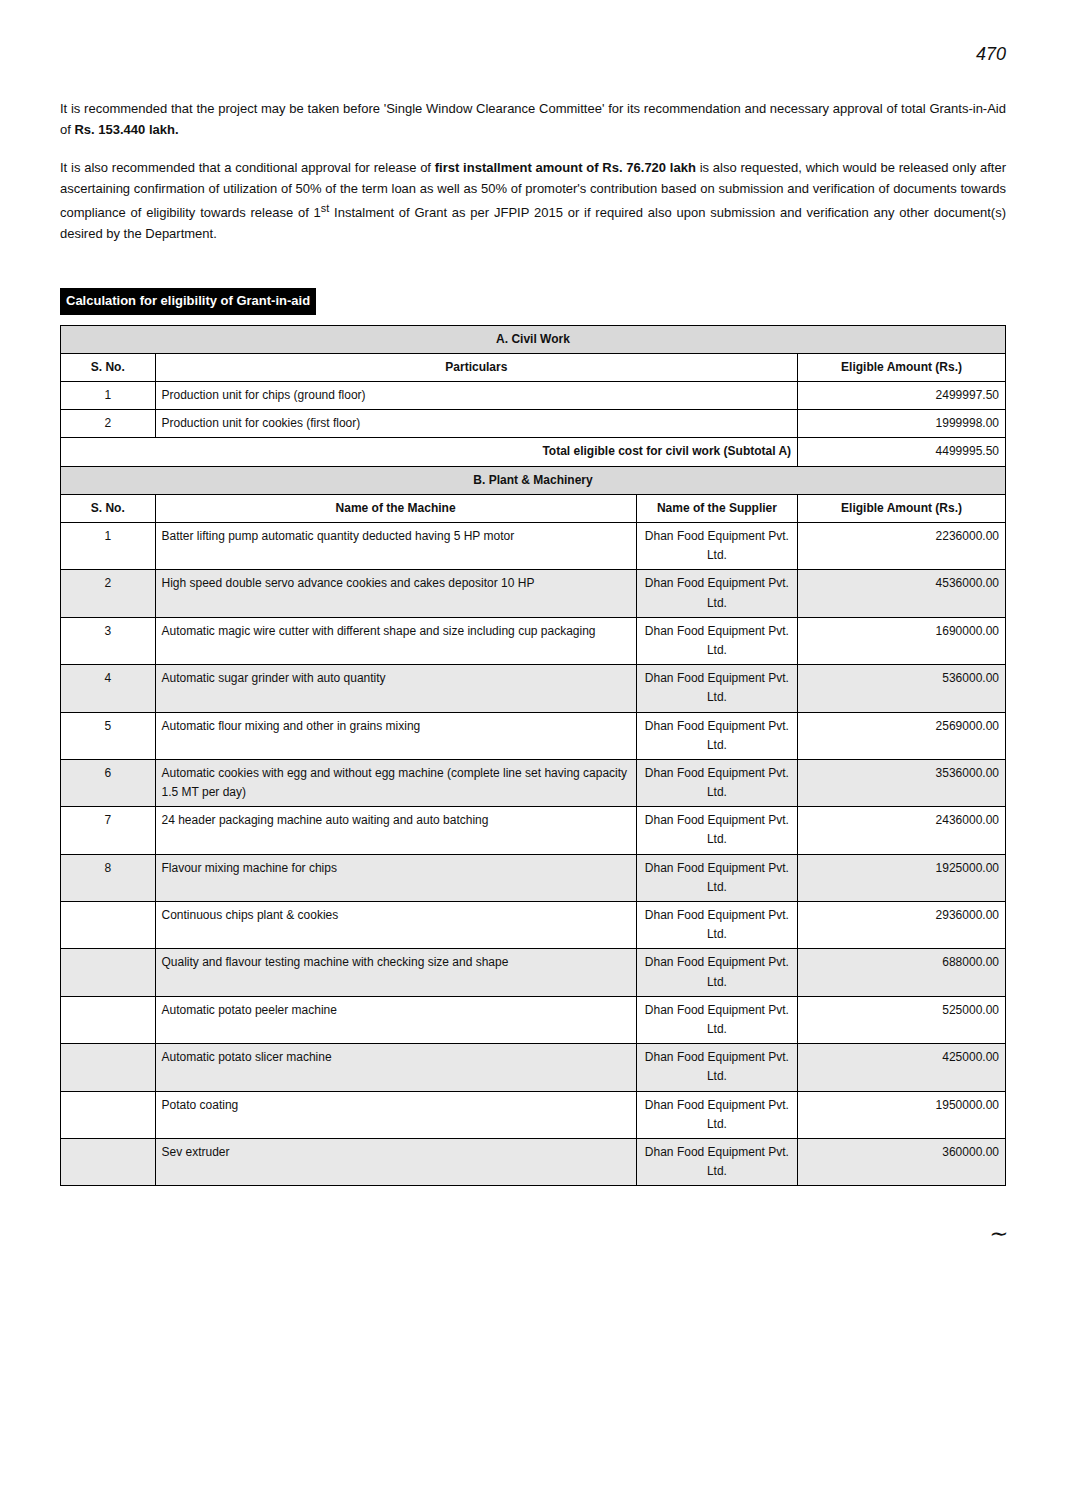470
It is recommended that the project may be taken before 'Single Window Clearance Committee' for its recommendation and necessary approval of total Grants-in-Aid of Rs. 153.440 lakh.
It is also recommended that a conditional approval for release of first installment amount of Rs. 76.720 lakh is also requested, which would be released only after ascertaining confirmation of utilization of 50% of the term loan as well as 50% of promoter's contribution based on submission and verification of documents towards compliance of eligibility towards release of 1st Instalment of Grant as per JFPIP 2015 or if required also upon submission and verification any other document(s) desired by the Department.
Calculation for eligibility of Grant-in-aid
| A. Civil Work |
| S. No. | Particulars | Eligible Amount (Rs.) |
| 1 | Production unit for chips (ground floor) | 2499997.50 |
| 2 | Production unit for cookies (first floor) | 1999998.00 |
| Total eligible cost for civil work (Subtotal A) | 4499995.50 |
| B. Plant & Machinery |
| S. No. | Name of the Machine | Name of the Supplier | Eligible Amount (Rs.) |
| 1 | Batter lifting pump automatic quantity deducted having 5 HP motor | Dhan Food Equipment Pvt. Ltd. | 2236000.00 |
| 2 | High speed double servo advance cookies and cakes depositor 10 HP | Dhan Food Equipment Pvt. Ltd. | 4536000.00 |
| 3 | Automatic magic wire cutter with different shape and size including cup packaging | Dhan Food Equipment Pvt. Ltd. | 1690000.00 |
| 4 | Automatic sugar grinder with auto quantity | Dhan Food Equipment Pvt. Ltd. | 536000.00 |
| 5 | Automatic flour mixing and other in grains mixing | Dhan Food Equipment Pvt. Ltd. | 2569000.00 |
| 6 | Automatic cookies with egg and without egg machine (complete line set having capacity 1.5 MT per day) | Dhan Food Equipment Pvt. Ltd. | 3536000.00 |
| 7 | 24 header packaging machine auto waiting and auto batching | Dhan Food Equipment Pvt. Ltd. | 2436000.00 |
| 8 | Flavour mixing machine for chips | Dhan Food Equipment Pvt. Ltd. | 1925000.00 |
| | Continuous chips plant & cookies | Dhan Food Equipment Pvt. Ltd. | 2936000.00 |
| | Quality and flavour testing machine with checking size and shape | Dhan Food Equipment Pvt. Ltd. | 688000.00 |
| | Automatic potato peeler machine | Dhan Food Equipment Pvt. Ltd. | 525000.00 |
| | Automatic potato slicer machine | Dhan Food Equipment Pvt. Ltd. | 425000.00 |
| | Potato coating | Dhan Food Equipment Pvt. Ltd. | 1950000.00 |
| | Sev extruder | Dhan Food Equipment Pvt. Ltd. | 360000.00 |
∼